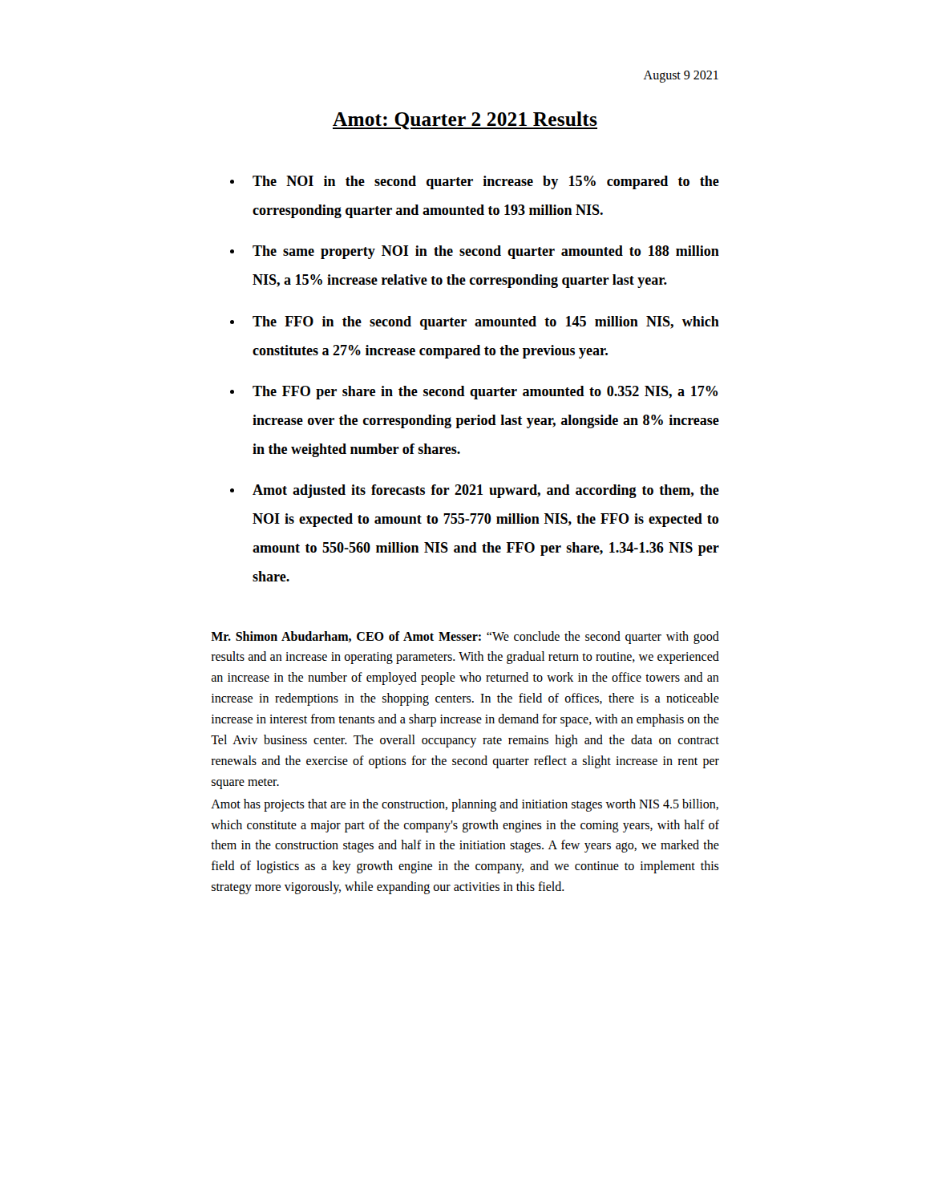August 9 2021
Amot: Quarter 2 2021 Results
The NOI in the second quarter increase by 15% compared to the corresponding quarter and amounted to 193 million NIS.
The same property NOI in the second quarter amounted to 188 million NIS, a 15% increase relative to the corresponding quarter last year.
The FFO in the second quarter amounted to 145 million NIS, which constitutes a 27% increase compared to the previous year.
The FFO per share in the second quarter amounted to 0.352 NIS, a 17% increase over the corresponding period last year, alongside an 8% increase in the weighted number of shares.
Amot adjusted its forecasts for 2021 upward, and according to them, the NOI is expected to amount to 755-770 million NIS, the FFO is expected to amount to 550-560 million NIS and the FFO per share, 1.34-1.36 NIS per share.
Mr. Shimon Abudarham, CEO of Amot Messer: “We conclude the second quarter with good results and an increase in operating parameters. With the gradual return to routine, we experienced an increase in the number of employed people who returned to work in the office towers and an increase in redemptions in the shopping centers. In the field of offices, there is a noticeable increase in interest from tenants and a sharp increase in demand for space, with an emphasis on the Tel Aviv business center. The overall occupancy rate remains high and the data on contract renewals and the exercise of options for the second quarter reflect a slight increase in rent per square meter.
Amot has projects that are in the construction, planning and initiation stages worth NIS 4.5 billion, which constitute a major part of the company's growth engines in the coming years, with half of them in the construction stages and half in the initiation stages. A few years ago, we marked the field of logistics as a key growth engine in the company, and we continue to implement this strategy more vigorously, while expanding our activities in this field.